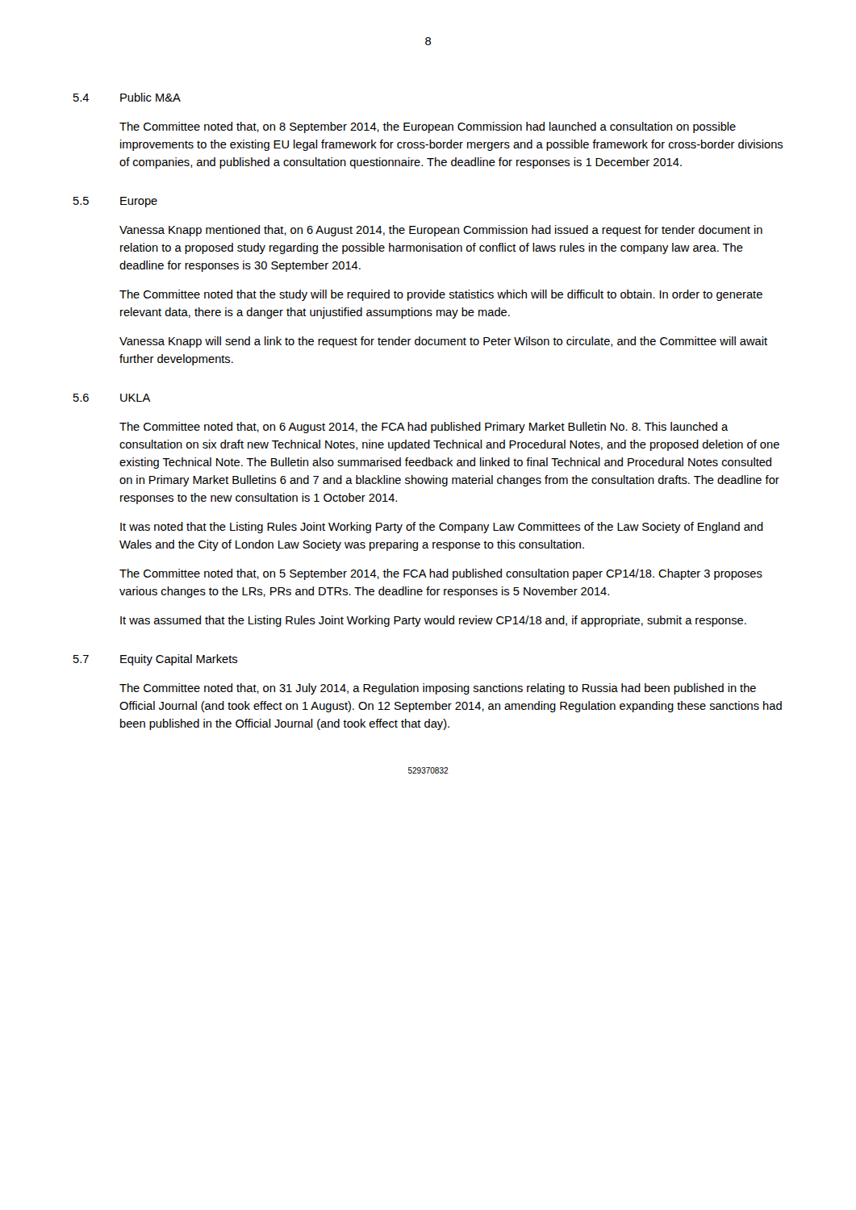8
5.4 Public M&A
The Committee noted that, on 8 September 2014, the European Commission had launched a consultation on possible improvements to the existing EU legal framework for cross-border mergers and a possible framework for cross-border divisions of companies, and published a consultation questionnaire. The deadline for responses is 1 December 2014.
5.5 Europe
Vanessa Knapp mentioned that, on 6 August 2014, the European Commission had issued a request for tender document in relation to a proposed study regarding the possible harmonisation of conflict of laws rules in the company law area. The deadline for responses is 30 September 2014.
The Committee noted that the study will be required to provide statistics which will be difficult to obtain. In order to generate relevant data, there is a danger that unjustified assumptions may be made.
Vanessa Knapp will send a link to the request for tender document to Peter Wilson to circulate, and the Committee will await further developments.
5.6 UKLA
The Committee noted that, on 6 August 2014, the FCA had published Primary Market Bulletin No. 8. This launched a consultation on six draft new Technical Notes, nine updated Technical and Procedural Notes, and the proposed deletion of one existing Technical Note. The Bulletin also summarised feedback and linked to final Technical and Procedural Notes consulted on in Primary Market Bulletins 6 and 7 and a blackline showing material changes from the consultation drafts. The deadline for responses to the new consultation is 1 October 2014.
It was noted that the Listing Rules Joint Working Party of the Company Law Committees of the Law Society of England and Wales and the City of London Law Society was preparing a response to this consultation.
The Committee noted that, on 5 September 2014, the FCA had published consultation paper CP14/18. Chapter 3 proposes various changes to the LRs, PRs and DTRs. The deadline for responses is 5 November 2014.
It was assumed that the Listing Rules Joint Working Party would review CP14/18 and, if appropriate, submit a response.
5.7 Equity Capital Markets
The Committee noted that, on 31 July 2014, a Regulation imposing sanctions relating to Russia had been published in the Official Journal (and took effect on 1 August). On 12 September 2014, an amending Regulation expanding these sanctions had been published in the Official Journal (and took effect that day).
529370832